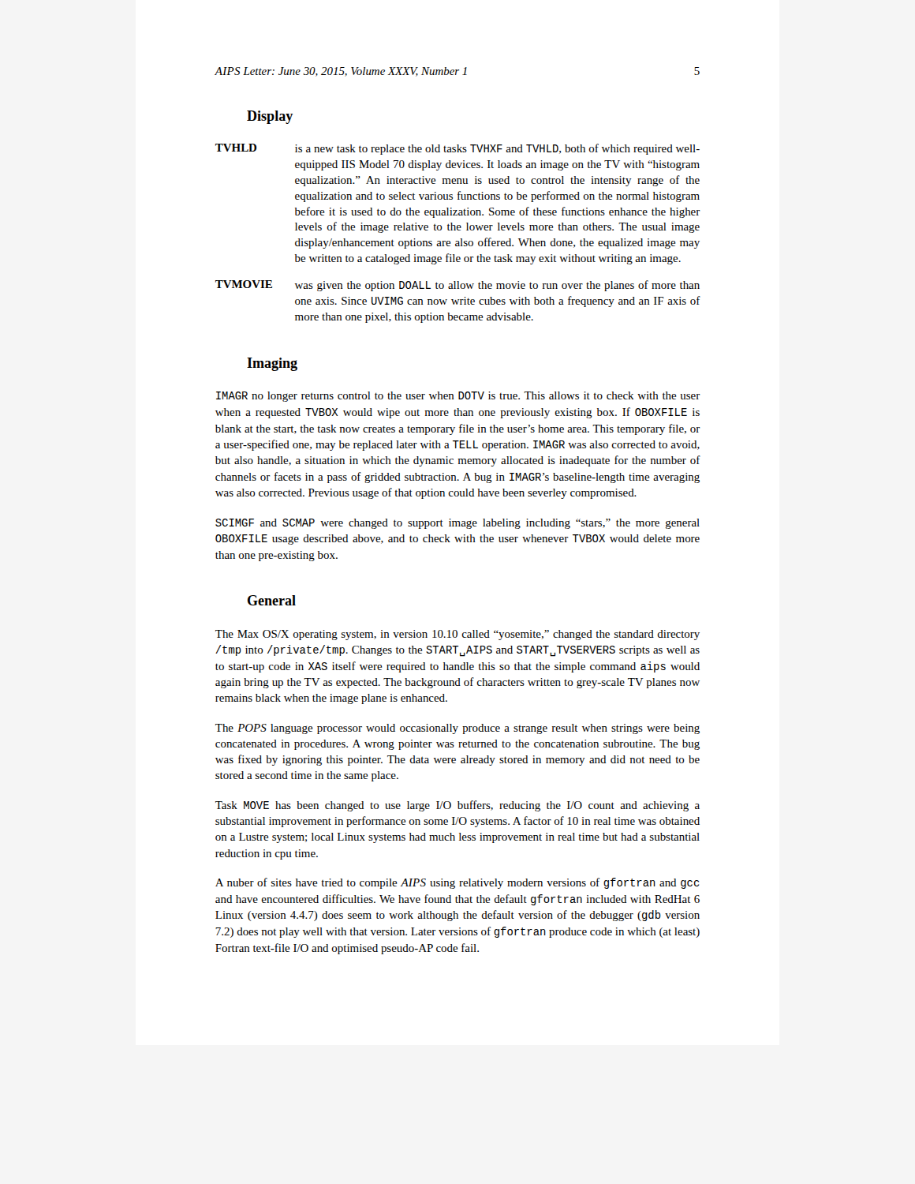AIPS Letter: June 30, 2015, Volume XXXV, Number 1
5
Display
TVHLD
is a new task to replace the old tasks TVHXF and TVHLD, both of which required well-equipped IIS Model 70 display devices. It loads an image on the TV with “histogram equalization.” An interactive menu is used to control the intensity range of the equalization and to select various functions to be performed on the normal histogram before it is used to do the equalization. Some of these functions enhance the higher levels of the image relative to the lower levels more than others. The usual image display/enhancement options are also offered. When done, the equalized image may be written to a cataloged image file or the task may exit without writing an image.
TVMOVIE
was given the option DOALL to allow the movie to run over the planes of more than one axis. Since UVIMG can now write cubes with both a frequency and an IF axis of more than one pixel, this option became advisable.
Imaging
IMAGR no longer returns control to the user when DOTV is true. This allows it to check with the user when a requested TVBOX would wipe out more than one previously existing box. If OBOXFILE is blank at the start, the task now creates a temporary file in the user’s home area. This temporary file, or a user-specified one, may be replaced later with a TELL operation. IMAGR was also corrected to avoid, but also handle, a situation in which the dynamic memory allocated is inadequate for the number of channels or facets in a pass of gridded subtraction. A bug in IMAGR’s baseline-length time averaging was also corrected. Previous usage of that option could have been severley compromised.
SCIMGF and SCMAP were changed to support image labeling including “stars,” the more general OBOXFILE usage described above, and to check with the user whenever TVBOX would delete more than one pre-existing box.
General
The Max OS/X operating system, in version 10.10 called “yosemite,” changed the standard directory /tmp into /private/tmp. Changes to the START␣AIPS and START␣TVSERVERS scripts as well as to start-up code in XAS itself were required to handle this so that the simple command aips would again bring up the TV as expected. The background of characters written to grey-scale TV planes now remains black when the image plane is enhanced.
The POPS language processor would occasionally produce a strange result when strings were being concatenated in procedures. A wrong pointer was returned to the concatenation subroutine. The bug was fixed by ignoring this pointer. The data were already stored in memory and did not need to be stored a second time in the same place.
Task MOVE has been changed to use large I/O buffers, reducing the I/O count and achieving a substantial improvement in performance on some I/O systems. A factor of 10 in real time was obtained on a Lustre system; local Linux systems had much less improvement in real time but had a substantial reduction in cpu time.
A nuber of sites have tried to compile AIPS using relatively modern versions of gfortran and gcc and have encountered difficulties. We have found that the default gfortran included with RedHat 6 Linux (version 4.4.7) does seem to work although the default version of the debugger (gdb version 7.2) does not play well with that version. Later versions of gfortran produce code in which (at least) Fortran text-file I/O and optimised pseudo-AP code fail.